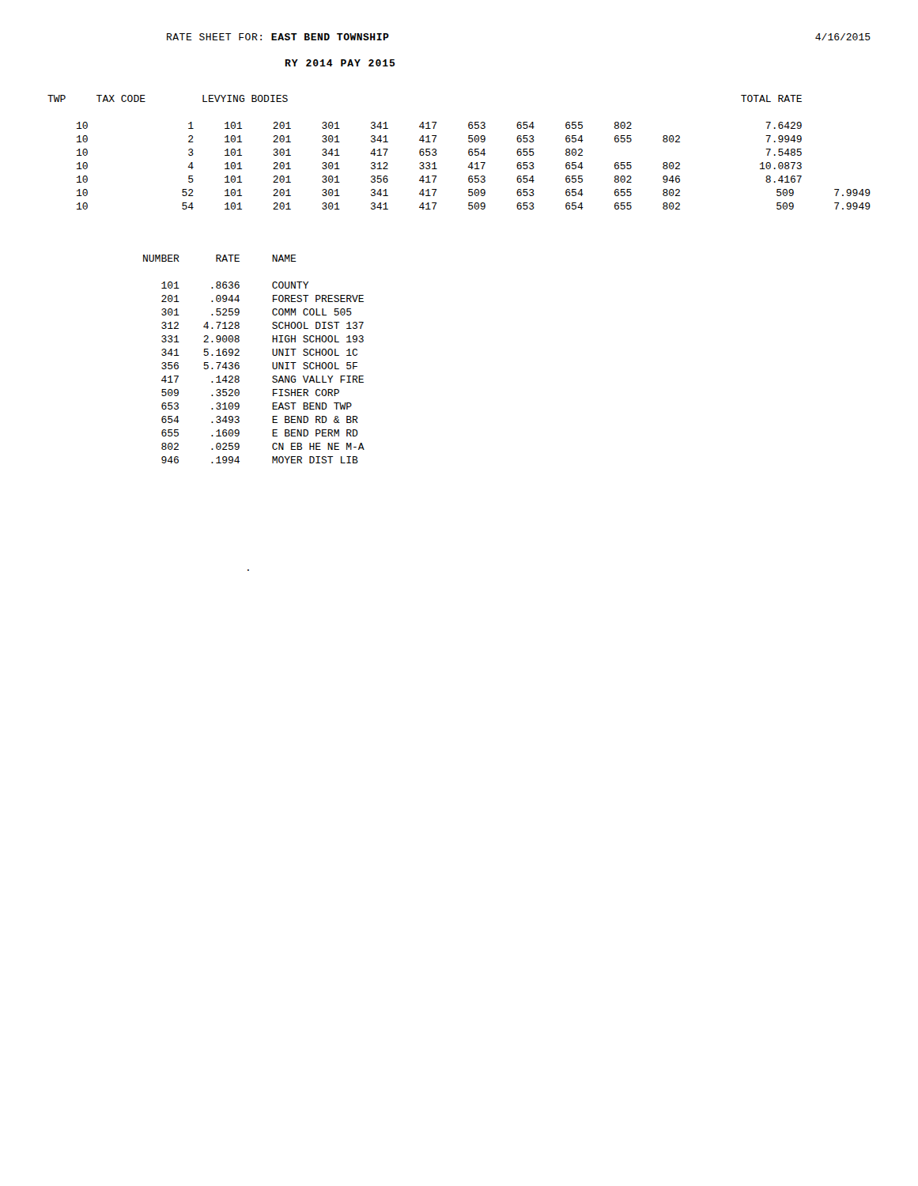RATE SHEET FOR: EAST BEND TOWNSHIP
4/16/2015
RY 2014 PAY 2015
| TWP | TAX CODE | LEVYING BODIES | TOTAL RATE |
| --- | --- | --- | --- |
| 10 | 1 | 101 | 201 | 301 | 341 | 417 | 653 | 654 | 655 | 802 | | 7.6429 |
| 10 | 2 | 101 | 201 | 301 | 341 | 417 | 509 | 653 | 654 | 655 | 802 | 7.9949 |
| 10 | 3 | 101 | 301 | 341 | 417 | 653 | 654 | 655 | 802 | | | 7.5485 |
| 10 | 4 | 101 | 201 | 301 | 312 | 331 | 417 | 653 | 654 | 655 | 802 | 10.0873 |
| 10 | 5 | 101 | 201 | 301 | 356 | 417 | 653 | 654 | 655 | 802 | 946 | 8.4167 |
| 10 | 52 | 101 | 201 | 301 | 341 | 417 | 509 | 653 | 654 | 655 | 802 | 509 | 7.9949 |
| 10 | 54 | 101 | 201 | 301 | 341 | 417 | 509 | 653 | 654 | 655 | 802 | 509 | 7.9949 |
| NUMBER | RATE | NAME |
| --- | --- | --- |
| 101 | .8636 | COUNTY |
| 201 | .0944 | FOREST PRESERVE |
| 301 | .5259 | COMM COLL 505 |
| 312 | 4.7128 | SCHOOL DIST 137 |
| 331 | 2.9008 | HIGH SCHOOL 193 |
| 341 | 5.1692 | UNIT SCHOOL 1C |
| 356 | 5.7436 | UNIT SCHOOL 5F |
| 417 | .1428 | SANG VALLY FIRE |
| 509 | .3520 | FISHER CORP |
| 653 | .3109 | EAST BEND TWP |
| 654 | .3493 | E BEND RD & BR |
| 655 | .1609 | E BEND PERM RD |
| 802 | .0259 | CN EB HE NE M-A |
| 946 | .1994 | MOYER DIST LIB |
.